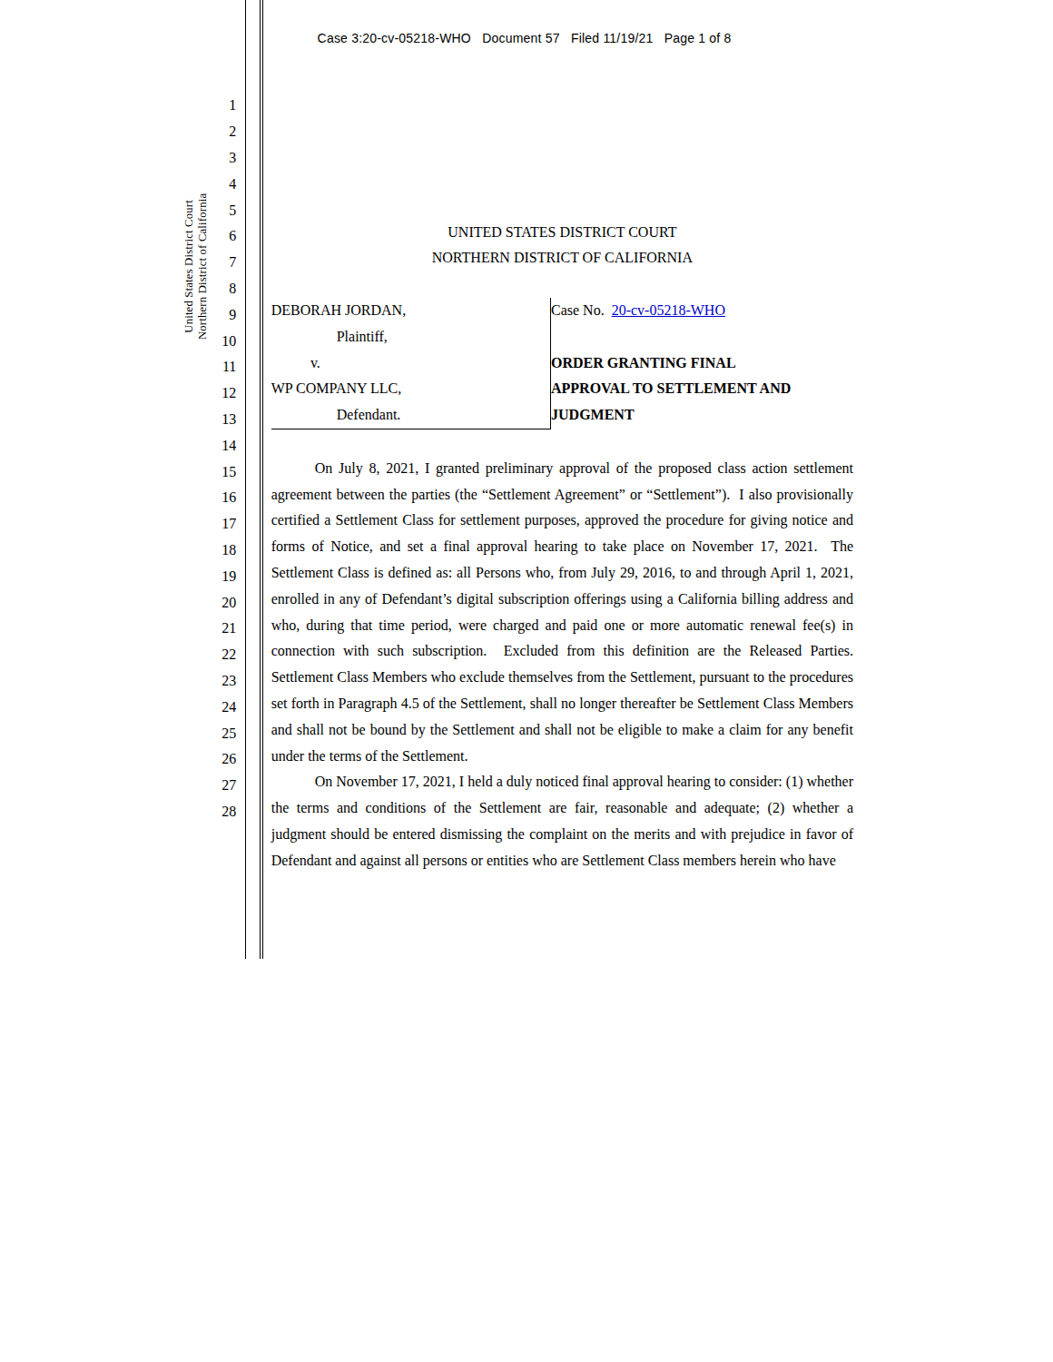Case 3:20-cv-05218-WHO Document 57 Filed 11/19/21 Page 1 of 8
United States District Court Northern District of California
1
2
3
4
5
6
7
8
9
10
11
12
13
14
15
16
17
18
19
20
21
22
23
24
25
26
27
28
UNITED STATES DISTRICT COURT
NORTHERN DISTRICT OF CALIFORNIA
| DEBORAH JORDAN, Plaintiff, v. WP COMPANY LLC, Defendant. | Case No. 20-cv-05218-WHO ORDER GRANTING FINAL APPROVAL TO SETTLEMENT AND JUDGMENT |
On July 8, 2021, I granted preliminary approval of the proposed class action settlement agreement between the parties (the “Settlement Agreement” or “Settlement”). I also provisionally certified a Settlement Class for settlement purposes, approved the procedure for giving notice and forms of Notice, and set a final approval hearing to take place on November 17, 2021. The Settlement Class is defined as: all Persons who, from July 29, 2016, to and through April 1, 2021, enrolled in any of Defendant’s digital subscription offerings using a California billing address and who, during that time period, were charged and paid one or more automatic renewal fee(s) in connection with such subscription. Excluded from this definition are the Released Parties. Settlement Class Members who exclude themselves from the Settlement, pursuant to the procedures set forth in Paragraph 4.5 of the Settlement, shall no longer thereafter be Settlement Class Members and shall not be bound by the Settlement and shall not be eligible to make a claim for any benefit under the terms of the Settlement.
On November 17, 2021, I held a duly noticed final approval hearing to consider: (1) whether the terms and conditions of the Settlement are fair, reasonable and adequate; (2) whether a judgment should be entered dismissing the complaint on the merits and with prejudice in favor of Defendant and against all persons or entities who are Settlement Class members herein who have